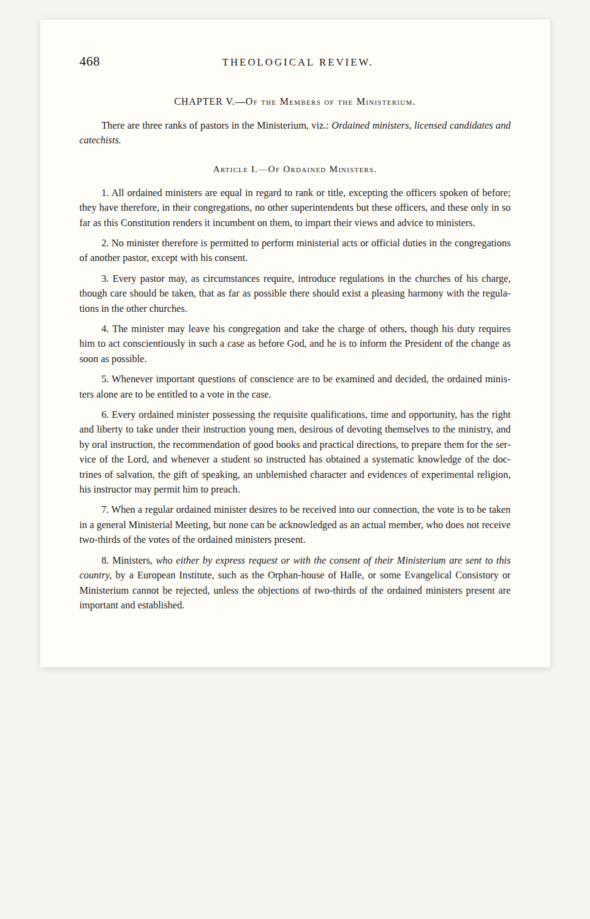468 Theological Review.
CHAPTER V.—Of the Members of the Ministerium.
There are three ranks of pastors in the Ministerium, viz.: Ordained ministers, licensed candidates and catechists.
Article I.—Of Ordained Ministers.
1. All ordained ministers are equal in regard to rank or title, excepting the officers spoken of before; they have therefore, in their congregations, no other superintendents but these officers, and these only in so far as this Constitution renders it incumbent on them, to impart their views and advice to ministers.
2. No minister therefore is permitted to perform ministerial acts or official duties in the congregations of another pastor, except with his consent.
3. Every pastor may, as circumstances require, introduce regulations in the churches of his charge, though care should be taken, that as far as possible there should exist a pleasing harmony with the regulations in the other churches.
4. The minister may leave his congregation and take the charge of others, though his duty requires him to act conscientiously in such a case as before God, and he is to inform the President of the change as soon as possible.
5. Whenever important questions of conscience are to be examined and decided, the ordained ministers alone are to be entitled to a vote in the case.
6. Every ordained minister possessing the requisite qualifications, time and opportunity, has the right and liberty to take under their instruction young men, desirous of devoting themselves to the ministry, and by oral instruction, the recommendation of good books and practical directions, to prepare them for the service of the Lord, and whenever a student so instructed has obtained a systematic knowledge of the doctrines of salvation, the gift of speaking, an unblemished character and evidences of experimental religion, his instructor may permit him to preach.
7. When a regular ordained minister desires to be received into our connection, the vote is to be taken in a general Ministerial Meeting, but none can be acknowledged as an actual member, who does not receive two-thirds of the votes of the ordained ministers present.
8. Ministers, who either by express request or with the consent of their Ministerium are sent to this country, by a European Institute, such as the Orphan-house of Halle, or some Evangelical Consistory or Ministerium cannot be rejected, unless the objections of two-thirds of the ordained ministers present are important and established.